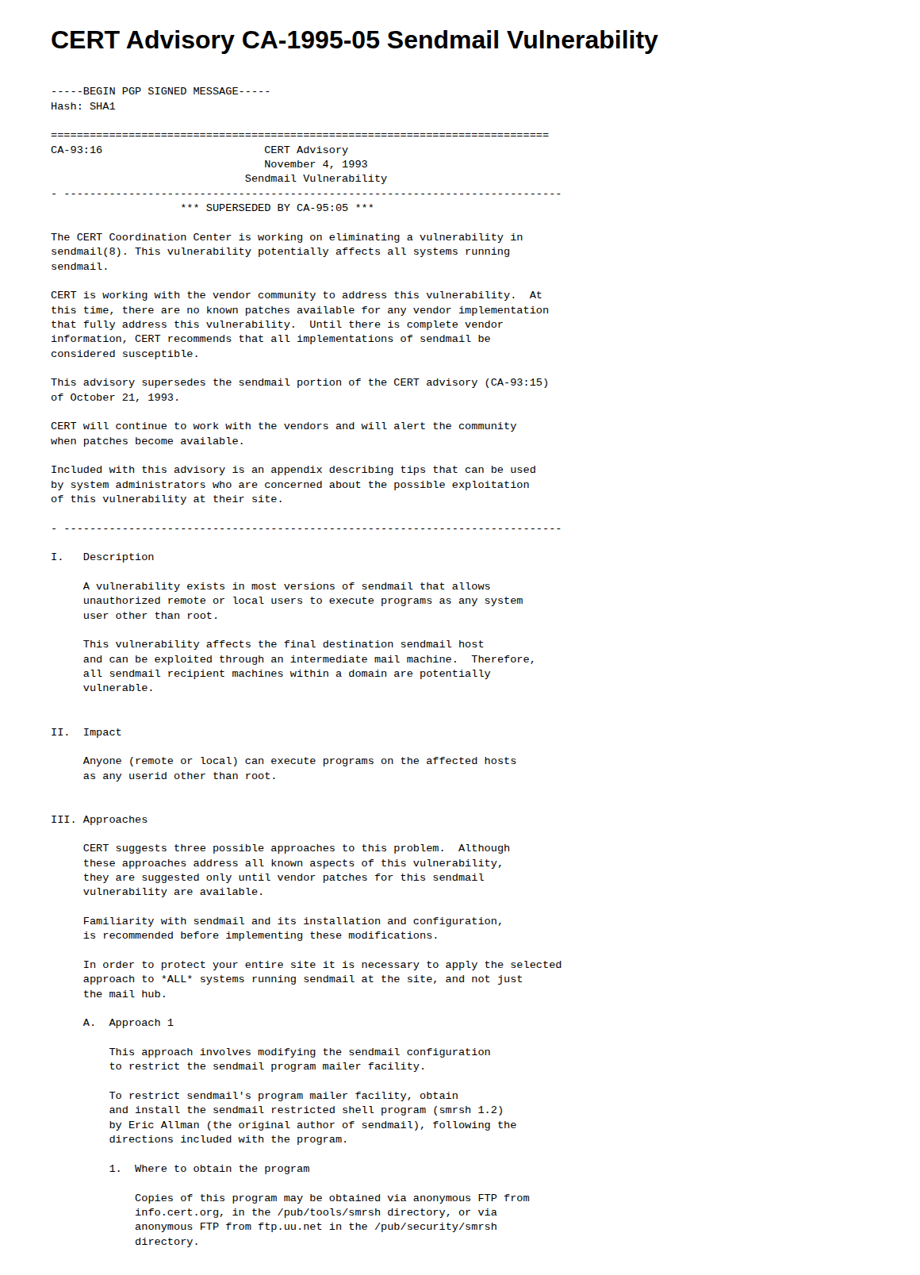CERT Advisory CA-1995-05 Sendmail Vulnerability
-----BEGIN PGP SIGNED MESSAGE-----
Hash: SHA1

=============================================================================
CA-93:16                         CERT Advisory
                                 November 4, 1993
                              Sendmail Vulnerability
- -----------------------------------------------------------------------------
                    *** SUPERSEDED BY CA-95:05 ***

The CERT Coordination Center is working on eliminating a vulnerability in
sendmail(8). This vulnerability potentially affects all systems running
sendmail.

CERT is working with the vendor community to address this vulnerability.  At
this time, there are no known patches available for any vendor implementation
that fully address this vulnerability.  Until there is complete vendor
information, CERT recommends that all implementations of sendmail be
considered susceptible.

This advisory supersedes the sendmail portion of the CERT advisory (CA-93:15)
of October 21, 1993.

CERT will continue to work with the vendors and will alert the community
when patches become available.

Included with this advisory is an appendix describing tips that can be used
by system administrators who are concerned about the possible exploitation
of this vulnerability at their site.

- -----------------------------------------------------------------------------

I.   Description

     A vulnerability exists in most versions of sendmail that allows
     unauthorized remote or local users to execute programs as any system
     user other than root.

     This vulnerability affects the final destination sendmail host
     and can be exploited through an intermediate mail machine.  Therefore,
     all sendmail recipient machines within a domain are potentially
     vulnerable.


II.  Impact

     Anyone (remote or local) can execute programs on the affected hosts
     as any userid other than root.


III. Approaches

     CERT suggests three possible approaches to this problem.  Although
     these approaches address all known aspects of this vulnerability,
     they are suggested only until vendor patches for this sendmail
     vulnerability are available.

     Familiarity with sendmail and its installation and configuration,
     is recommended before implementing these modifications.

     In order to protect your entire site it is necessary to apply the selected
     approach to *ALL* systems running sendmail at the site, and not just
     the mail hub.

     A.  Approach 1

         This approach involves modifying the sendmail configuration
         to restrict the sendmail program mailer facility.

         To restrict sendmail's program mailer facility, obtain
         and install the sendmail restricted shell program (smrsh 1.2)
         by Eric Allman (the original author of sendmail), following the
         directions included with the program.

         1.  Where to obtain the program

             Copies of this program may be obtained via anonymous FTP from
             info.cert.org, in the /pub/tools/smrsh directory, or via
             anonymous FTP from ftp.uu.net in the /pub/security/smrsh
             directory.